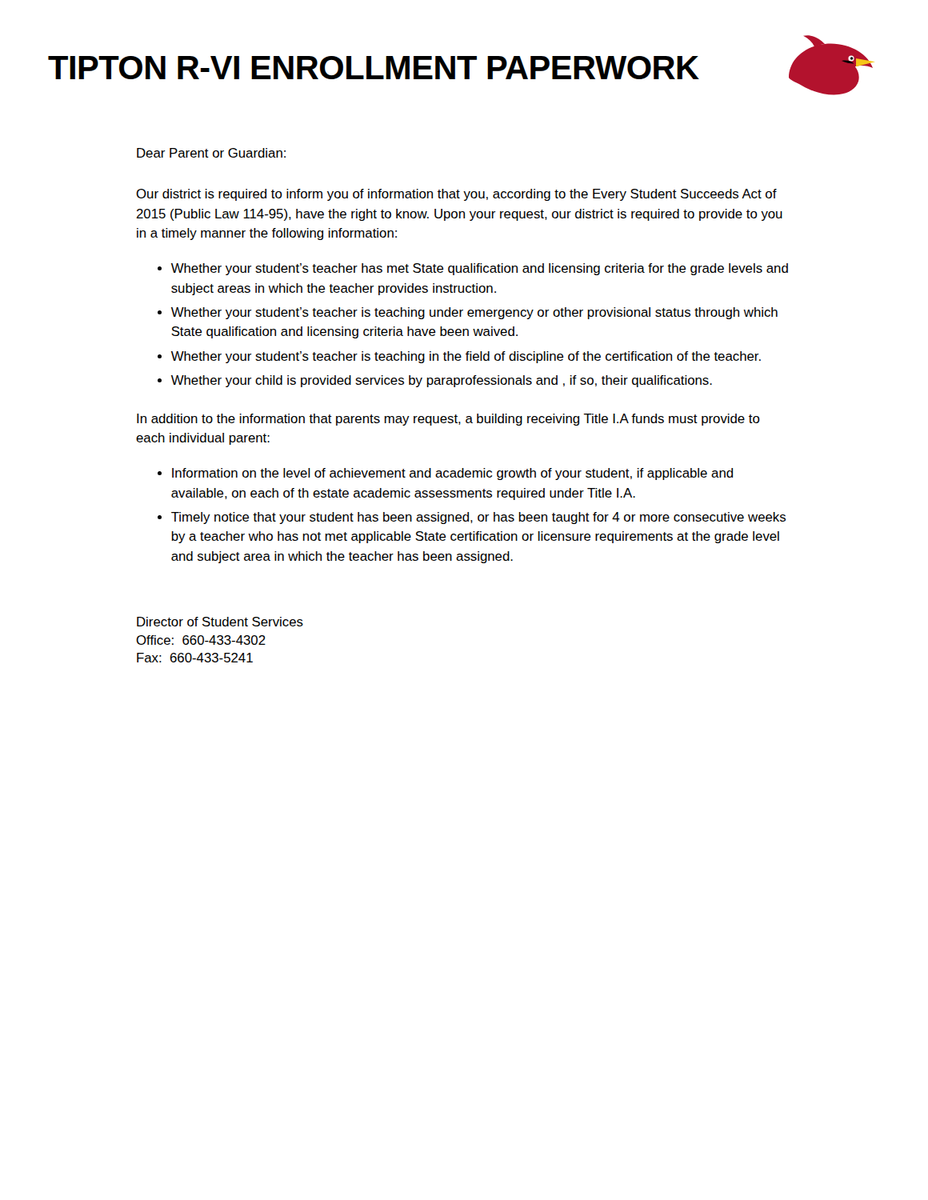Tipton R-VI Enrollment Paperwork
Dear Parent or Guardian:
Our district is required to inform you of information that you, according to the Every Student Succeeds Act of 2015 (Public Law 114-95), have the right to know. Upon your request, our district is required to provide to you in a timely manner the following information:
Whether your student’s teacher has met State qualification and licensing criteria for the grade levels and subject areas in which the teacher provides instruction.
Whether your student’s teacher is teaching under emergency or other provisional status through which State qualification and licensing criteria have been waived.
Whether your student’s teacher is teaching in the field of discipline of the certification of the teacher.
Whether your child is provided services by paraprofessionals and , if so, their qualifications.
In addition to the information that parents may request, a building receiving Title I.A funds must provide to each individual parent:
Information on the level of achievement and academic growth of your student, if applicable and available, on each of th estate academic assessments required under Title I.A.
Timely notice that your student has been assigned, or has been taught for 4 or more consecutive weeks by a teacher who has not met applicable State certification or licensure requirements at the grade level and subject area in which the teacher has been assigned.
Director of Student Services
Office: 660-433-4302
Fax: 660-433-5241